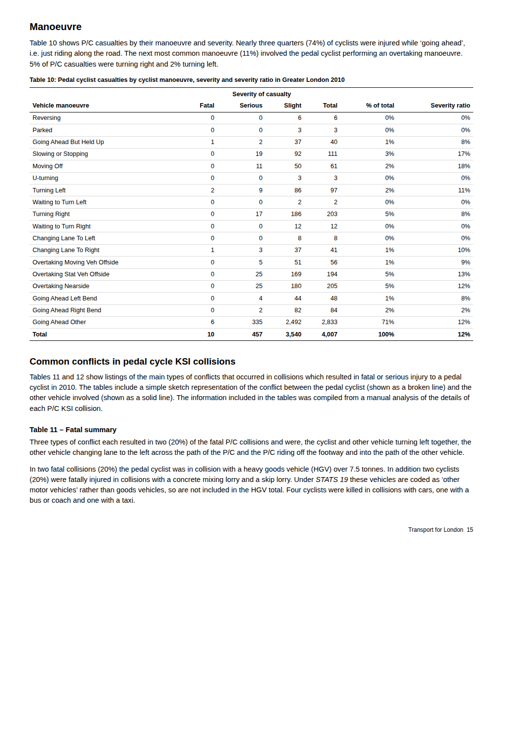Manoeuvre
Table 10 shows P/C casualties by their manoeuvre and severity. Nearly three quarters (74%) of cyclists were injured while ‘going ahead’, i.e. just riding along the road. The next most common manoeuvre (11%) involved the pedal cyclist performing an overtaking manoeuvre. 5% of P/C casualties were turning right and 2% turning left.
Table 10: Pedal cyclist casualties by cyclist manoeuvre, severity and severity ratio in Greater London 2010
| | Severity of casualty | | |
| --- | --- | --- | --- |
| Vehicle manoeuvre | Fatal | Serious | Slight | Total | % of total | Severity ratio |
| Reversing | 0 | 0 | 6 | 6 | 0% | 0% |
| Parked | 0 | 0 | 3 | 3 | 0% | 0% |
| Going Ahead But Held Up | 1 | 2 | 37 | 40 | 1% | 8% |
| Slowing or Stopping | 0 | 19 | 92 | 111 | 3% | 17% |
| Moving Off | 0 | 11 | 50 | 61 | 2% | 18% |
| U-turning | 0 | 0 | 3 | 3 | 0% | 0% |
| Turning Left | 2 | 9 | 86 | 97 | 2% | 11% |
| Waiting to Turn Left | 0 | 0 | 2 | 2 | 0% | 0% |
| Turning Right | 0 | 17 | 186 | 203 | 5% | 8% |
| Waiting to Turn Right | 0 | 0 | 12 | 12 | 0% | 0% |
| Changing Lane To Left | 0 | 0 | 8 | 8 | 0% | 0% |
| Changing Lane To Right | 1 | 3 | 37 | 41 | 1% | 10% |
| Overtaking Moving Veh Offside | 0 | 5 | 51 | 56 | 1% | 9% |
| Overtaking Stat Veh Offside | 0 | 25 | 169 | 194 | 5% | 13% |
| Overtaking Nearside | 0 | 25 | 180 | 205 | 5% | 12% |
| Going Ahead Left Bend | 0 | 4 | 44 | 48 | 1% | 8% |
| Going Ahead Right Bend | 0 | 2 | 82 | 84 | 2% | 2% |
| Going Ahead Other | 6 | 335 | 2,492 | 2,833 | 71% | 12% |
| Total | 10 | 457 | 3,540 | 4,007 | 100% | 12% |
Common conflicts in pedal cycle KSI collisions
Tables 11 and 12 show listings of the main types of conflicts that occurred in collisions which resulted in fatal or serious injury to a pedal cyclist in 2010. The tables include a simple sketch representation of the conflict between the pedal cyclist (shown as a broken line) and the other vehicle involved (shown as a solid line). The information included in the tables was compiled from a manual analysis of the details of each P/C KSI collision.
Table 11 – Fatal summary
Three types of conflict each resulted in two (20%) of the fatal P/C collisions and were, the cyclist and other vehicle turning left together, the other vehicle changing lane to the left across the path of the P/C and the P/C riding off the footway and into the path of the other vehicle.
In two fatal collisions (20%) the pedal cyclist was in collision with a heavy goods vehicle (HGV) over 7.5 tonnes. In addition two cyclists (20%) were fatally injured in collisions with a concrete mixing lorry and a skip lorry. Under STATS 19 these vehicles are coded as ‘other motor vehicles’ rather than goods vehicles, so are not included in the HGV total. Four cyclists were killed in collisions with cars, one with a bus or coach and one with a taxi.
Transport for London 15